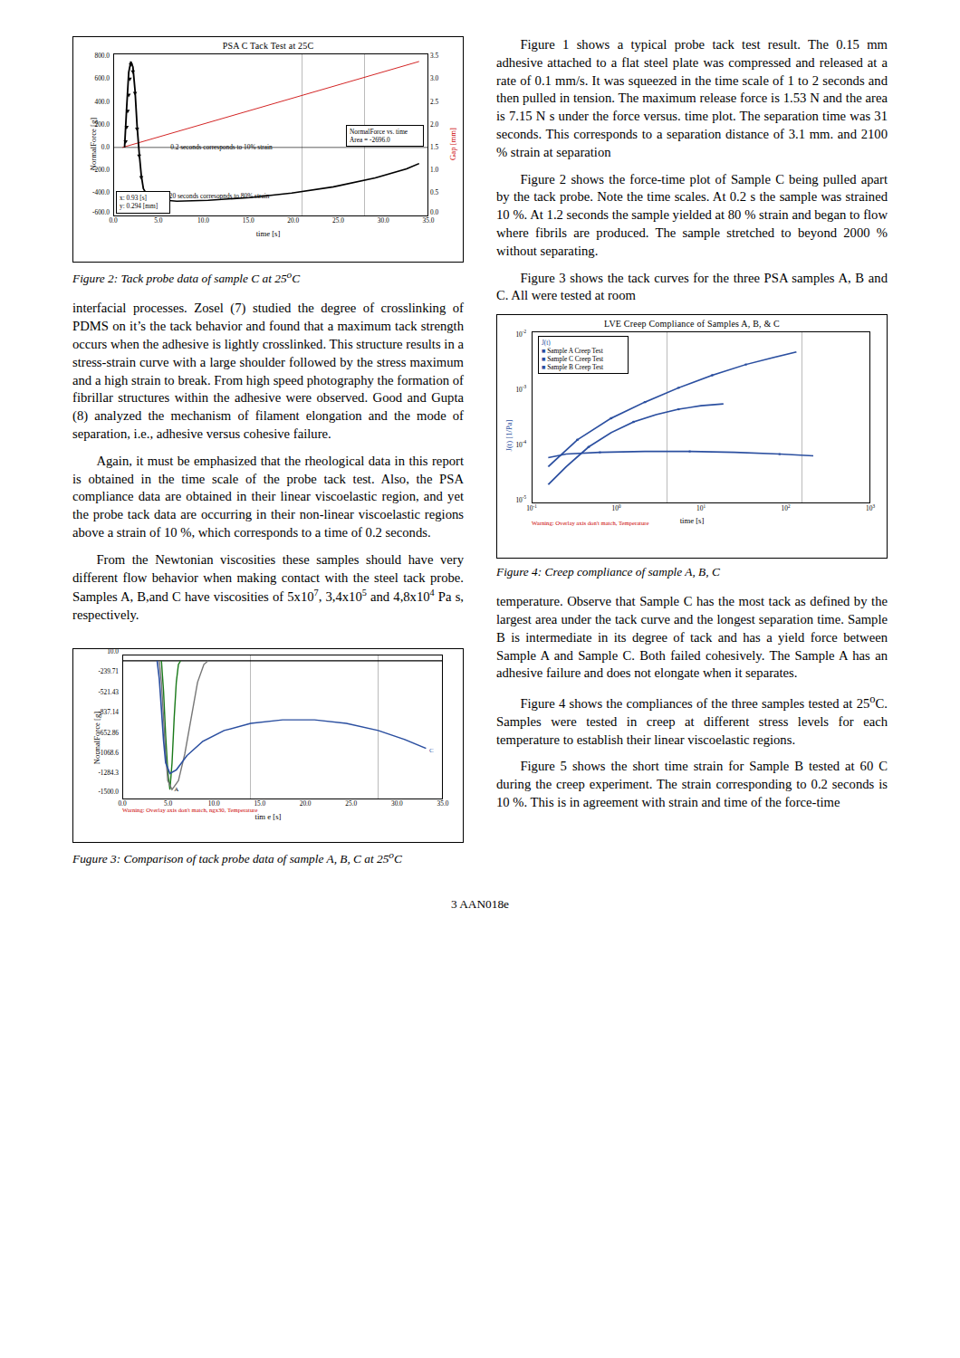PSA C Tack Test at 25C
800.0 600.0 400.0 200.0 0.0 -200.0 -400.0 -600.0
NormalForce [g]
NormalForce vs. time
Area = -2696.0
0.2 seconds corresponds to 10% strain
1.20 seconds corresopnds to 80% strain
x: 0.93 [s]
y: 0.294 [mm]
3.5 3.0 2.5 2.0 1.5 1.0 0.5 0.0
Gap [mm]
0.0 5.0 10.0 15.0 20.0 25.0 30.0 35.0
time [s]
Figure 2: Tack probe data of sample C at 25o C
interfacial processes. Zosel (7) studied the degree of crosslinking of PDMS on it’s the tack behavior and found that a maximum tack strength occurs when the adhesive is lightly crosslinked. This structure results in a stress-strain curve with a large shoulder followed by the stress maximum and a high strain to break. From high speed photography the formation of fibrillar structures within the adhesive were observed. Good and Gupta (8) analyzed the mechanism of filament elongation and the mode of separation, i.e., adhesive versus cohesive failure.
Again, it must be emphasized that the rheological data in this report is obtained in the time scale of the probe tack test. Also, the PSA compliance data are obtained in their linear viscoelastic region, and yet the probe tack data are occurring in their non-linear viscoelastic regions above a strain of 10 %, which corresponds to a time of 0.2 seconds.
From the Newtonian viscosities these samples should have very different flow behavior when making contact with the steel tack probe. Samples A, B,and C have viscosities of 5x107, 3,4x105 and 4,8x104 Pa s, respectively.
10.0 -239.71 -521.43 -837.14 -652.86 -1068.6 -1284.3 -1500.0
NormalForce [g]
C A
0.0 5.0 10.0 15.0 20.0 25.0 30.0 35.0
tim e [s]
Warning: Overlay axis don't match, ngx30, Temperature
Fugure 3: Comparison of tack probe data of sample A, B, C at 25o C
Figure 1 shows a typical probe tack test result. The 0.15 mm adhesive attached to a flat steel plate was compressed and released at a rate of 0.1 mm/s. It was squeezed in the time scale of 1 to 2 seconds and then pulled in tension. The maximum release force is 1.53 N and the area is 7.15 N s under the force versus. time plot. The separation time was 31 seconds. This corresponds to a separation distance of 3.1 mm. and 2100 % strain at separation
Figure 2 shows the force-time plot of Sample C being pulled apart by the tack probe. Note the time scales. At 0.2 s the sample was strained 10 %. At 1.2 seconds the sample yielded at 80 % strain and began to flow where fibrils are produced. The sample stretched to beyond 2000 % without separating.
Figure 3 shows the tack curves for the three PSA samples A, B and C. All were tested at room
LVE Creep Compliance of Samples A, B, & C
10-2 10-3 10-4 10-5
J(t) [1/Pa]
J(t)
■ Sample A Creep Test
■ Sample C Creep Test
■ Sample B Creep Test
10-1 100 101 102 103
time [s]
Warning: Overlay axis don't match, Temperature
Figure 4: Creep compliance of sample A, B, C
temperature. Observe that Sample C has the most tack as defined by the largest area under the tack curve and the longest separation time. Sample B is intermediate in its degree of tack and has a yield force between Sample A and Sample C. Both failed cohesively. The Sample A has an adhesive failure and does not elongate when it separates.
Figure 4 shows the compliances of the three samples tested at 25o C. Samples were tested in creep at different stress levels for each temperature to establish their linear viscoelastic regions.
Figure 5 shows the short time strain for Sample B tested at 60 C during the creep experiment. The strain corresponding to 0.2 seconds is 10 %. This is in agreement with strain and time of the force-time
3 AAN018e